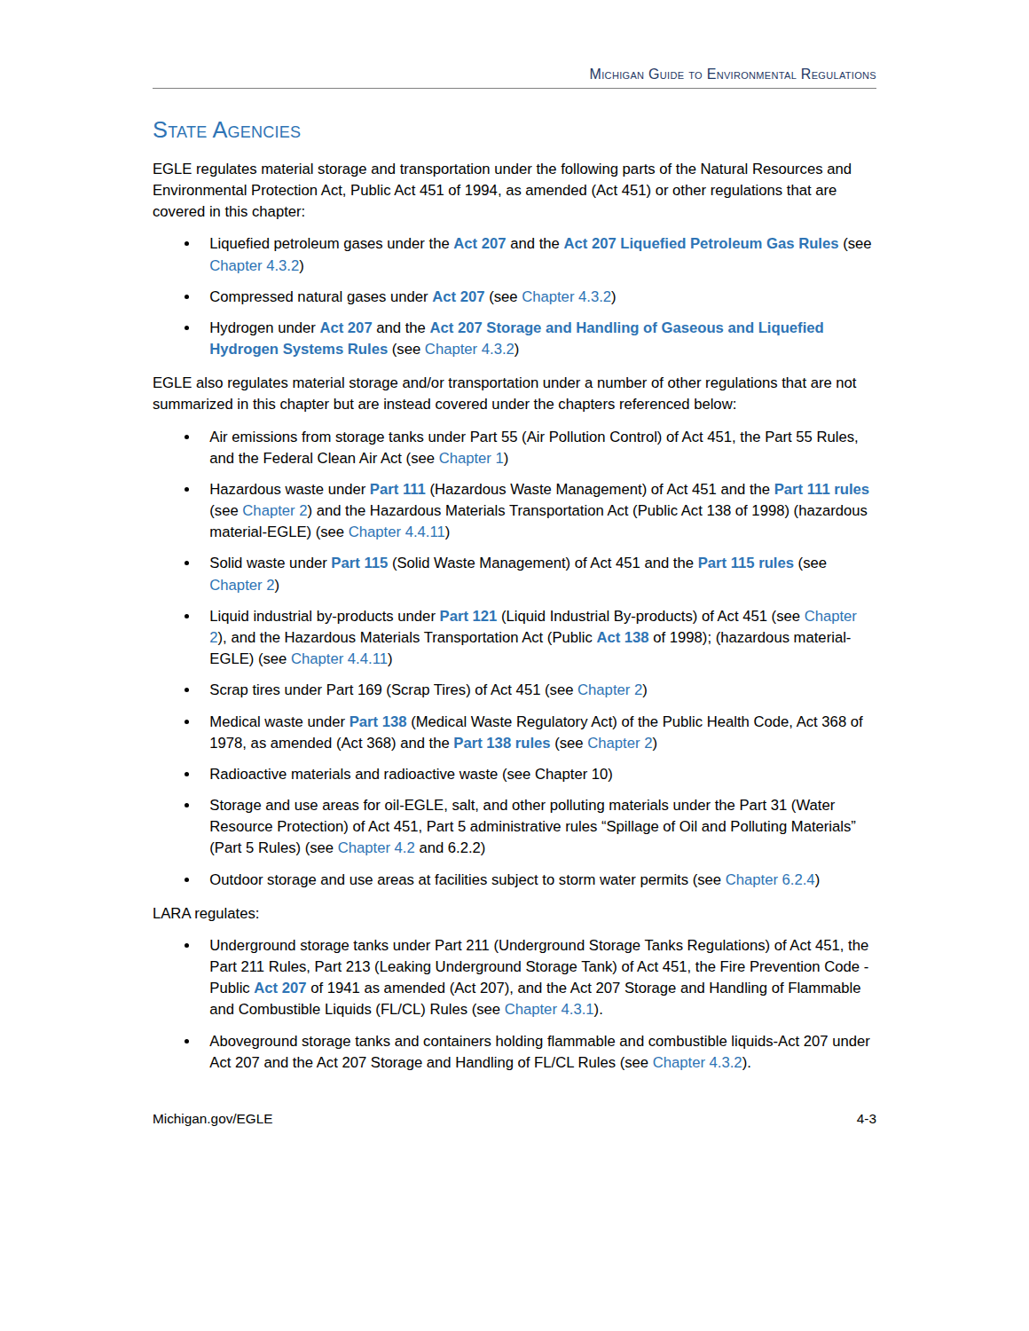Michigan Guide to Environmental Regulations
State Agencies
EGLE regulates material storage and transportation under the following parts of the Natural Resources and Environmental Protection Act, Public Act 451 of 1994, as amended (Act 451) or other regulations that are covered in this chapter:
Liquefied petroleum gases under the Act 207 and the Act 207 Liquefied Petroleum Gas Rules (see Chapter 4.3.2)
Compressed natural gases under Act 207 (see Chapter 4.3.2)
Hydrogen under Act 207 and the Act 207 Storage and Handling of Gaseous and Liquefied Hydrogen Systems Rules (see Chapter 4.3.2)
EGLE also regulates material storage and/or transportation under a number of other regulations that are not summarized in this chapter but are instead covered under the chapters referenced below:
Air emissions from storage tanks under Part 55 (Air Pollution Control) of Act 451, the Part 55 Rules, and the Federal Clean Air Act (see Chapter 1)
Hazardous waste under Part 111 (Hazardous Waste Management) of Act 451 and the Part 111 rules (see Chapter 2) and the Hazardous Materials Transportation Act (Public Act 138 of 1998) (hazardous material-EGLE) (see Chapter 4.4.11)
Solid waste under Part 115 (Solid Waste Management) of Act 451 and the Part 115 rules (see Chapter 2)
Liquid industrial by-products under Part 121 (Liquid Industrial By-products) of Act 451 (see Chapter 2), and the Hazardous Materials Transportation Act (Public Act 138 of 1998); (hazardous material-EGLE) (see Chapter 4.4.11)
Scrap tires under Part 169 (Scrap Tires) of Act 451 (see Chapter 2)
Medical waste under Part 138 (Medical Waste Regulatory Act) of the Public Health Code, Act 368 of 1978, as amended (Act 368) and the Part 138 rules (see Chapter 2)
Radioactive materials and radioactive waste (see Chapter 10)
Storage and use areas for oil-EGLE, salt, and other polluting materials under the Part 31 (Water Resource Protection) of Act 451, Part 5 administrative rules “Spillage of Oil and Polluting Materials” (Part 5 Rules) (see Chapter 4.2 and 6.2.2)
Outdoor storage and use areas at facilities subject to storm water permits (see Chapter 6.2.4)
LARA regulates:
Underground storage tanks under Part 211 (Underground Storage Tanks Regulations) of Act 451, the Part 211 Rules, Part 213 (Leaking Underground Storage Tank) of Act 451, the Fire Prevention Code - Public Act 207 of 1941 as amended (Act 207), and the Act 207 Storage and Handling of Flammable and Combustible Liquids (FL/CL) Rules (see Chapter 4.3.1).
Aboveground storage tanks and containers holding flammable and combustible liquids-Act 207 under Act 207 and the Act 207 Storage and Handling of FL/CL Rules (see Chapter 4.3.2).
Michigan.gov/EGLE 4-3